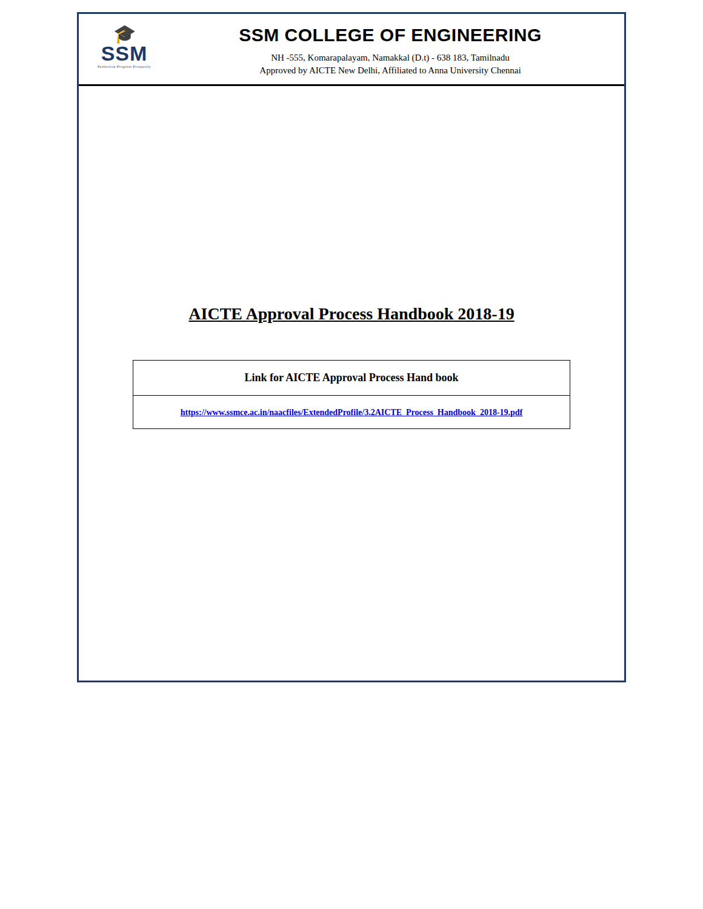🎓
SSM
Perfection Progress Prosperity
SSM COLLEGE OF ENGINEERING
NH -555, Komarapalayam, Namakkal (D.t) - 638 183, Tamilnadu
Approved by AICTE New Delhi, Affiliated to Anna University Chennai
AICTE Approval Process Handbook 2018-19
| Link for AICTE Approval Process Hand book |
| https://www.ssmce.ac.in/naacfiles/ExtendedProfile/3.2AICTE_Process_Handbook_2018-19.pdf |